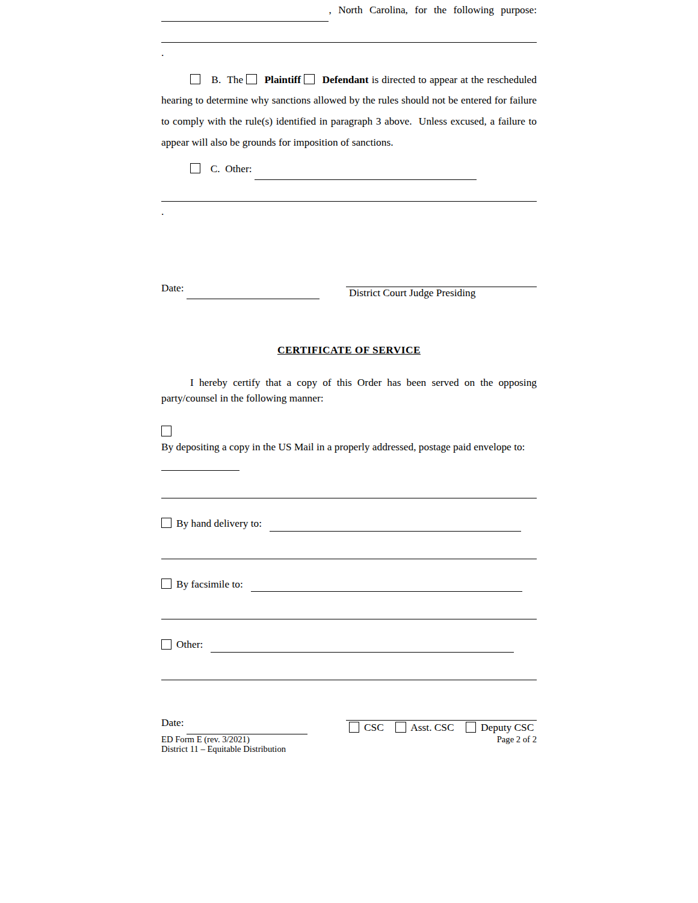, North Carolina, for the following purpose:
.
B. The Plaintiff Defendant is directed to appear at the rescheduled hearing to determine why sanctions allowed by the rules should not be entered for failure to comply with the rule(s) identified in paragraph 3 above. Unless excused, a failure to appear will also be grounds for imposition of sanctions.
C. Other:
.
Date:
District Court Judge Presiding
CERTIFICATE OF SERVICE
I hereby certify that a copy of this Order has been served on the opposing party/counsel in the following manner:
By depositing a copy in the US Mail in a properly addressed, postage paid envelope to:
By hand delivery to:
By facsimile to:
Other:
Date:
CSC Asst. CSC Deputy CSC
ED Form E (rev. 3/2021)
District 11 – Equitable Distribution
Page 2 of 2